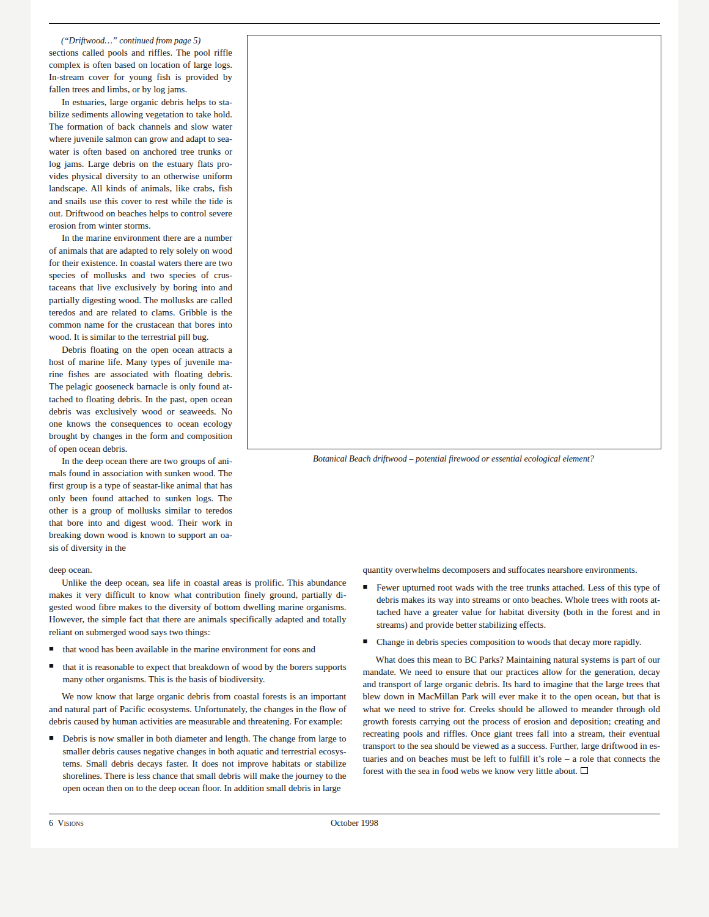(“Driftwood…” continued from page 5)
sections called pools and riffles. The pool riffle complex is often based on location of large logs. In-stream cover for young fish is provided by fallen trees and limbs, or by log jams.
In estuaries, large organic debris helps to stabilize sediments allowing vegetation to take hold. The formation of back channels and slow water where juvenile salmon can grow and adapt to seawater is often based on anchored tree trunks or log jams. Large debris on the estuary flats provides physical diversity to an otherwise uniform landscape. All kinds of animals, like crabs, fish and snails use this cover to rest while the tide is out. Driftwood on beaches helps to control severe erosion from winter storms.
In the marine environment there are a number of animals that are adapted to rely solely on wood for their existence. In coastal waters there are two species of mollusks and two species of crustaceans that live exclusively by boring into and partially digesting wood. The mollusks are called teredos and are related to clams. Gribble is the common name for the crustacean that bores into wood. It is similar to the terrestrial pill bug.
Debris floating on the open ocean attracts a host of marine life. Many types of juvenile marine fishes are associated with floating debris. The pelagic gooseneck barnacle is only found attached to floating debris. In the past, open ocean debris was exclusively wood or seaweeds. No one knows the consequences to ocean ecology brought by changes in the form and composition of open ocean debris.
In the deep ocean there are two groups of animals found in association with sunken wood. The first group is a type of seastar-like animal that has only been found attached to sunken logs. The other is a group of mollusks similar to teredos that bore into and digest wood. Their work in breaking down wood is known to support an oasis of diversity in the
Botanical Beach driftwood – potential firewood or essential ecological element?
deep ocean.
Unlike the deep ocean, sea life in coastal areas is prolific. This abundance makes it very difficult to know what contribution finely ground, partially digested wood fibre makes to the diversity of bottom dwelling marine organisms. However, the simple fact that there are animals specifically adapted and totally reliant on submerged wood says two things:
that wood has been available in the marine environment for eons and
that it is reasonable to expect that breakdown of wood by the borers supports many other organisms. This is the basis of biodiversity.
We now know that large organic debris from coastal forests is an important and natural part of Pacific ecosystems. Unfortunately, the changes in the flow of debris caused by human activities are measurable and threatening. For example:
Debris is now smaller in both diameter and length. The change from large to smaller debris causes negative changes in both aquatic and terrestrial ecosystems. Small debris decays faster. It does not improve habitats or stabilize shorelines. There is less chance that small debris will make the journey to the open ocean then on to the deep ocean floor. In addition small debris in large
quantity overwhelms decomposers and suffocates nearshore environments.
Fewer upturned root wads with the tree trunks attached. Less of this type of debris makes its way into streams or onto beaches. Whole trees with roots attached have a greater value for habitat diversity (both in the forest and in streams) and provide better stabilizing effects.
Change in debris species composition to woods that decay more rapidly.
What does this mean to BC Parks? Maintaining natural systems is part of our mandate. We need to ensure that our practices allow for the generation, decay and transport of large organic debris. Its hard to imagine that the large trees that blew down in MacMillan Park will ever make it to the open ocean, but that is what we need to strive for. Creeks should be allowed to meander through old growth forests carrying out the process of erosion and deposition; creating and recreating pools and riffles. Once giant trees fall into a stream, their eventual transport to the sea should be viewed as a success. Further, large driftwood in estuaries and on beaches must be left to fulfill it’s role – a role that connects the forest with the sea in food webs we know very little about.
6 Visions
October 1998